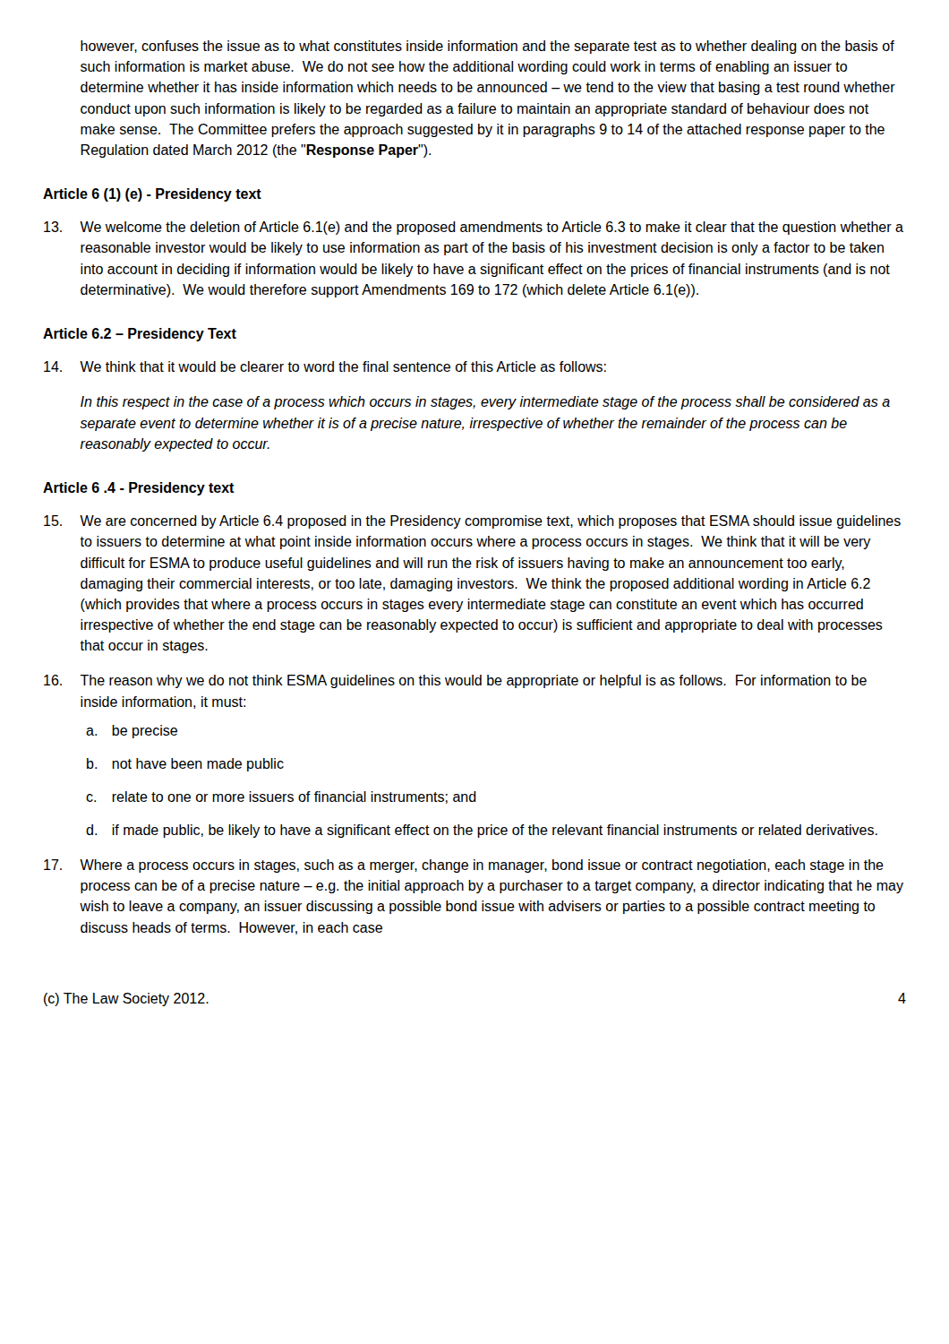however, confuses the issue as to what constitutes inside information and the separate test as to whether dealing on the basis of such information is market abuse. We do not see how the additional wording could work in terms of enabling an issuer to determine whether it has inside information which needs to be announced – we tend to the view that basing a test round whether conduct upon such information is likely to be regarded as a failure to maintain an appropriate standard of behaviour does not make sense. The Committee prefers the approach suggested by it in paragraphs 9 to 14 of the attached response paper to the Regulation dated March 2012 (the "Response Paper").
Article 6 (1) (e) - Presidency text
13. We welcome the deletion of Article 6.1(e) and the proposed amendments to Article 6.3 to make it clear that the question whether a reasonable investor would be likely to use information as part of the basis of his investment decision is only a factor to be taken into account in deciding if information would be likely to have a significant effect on the prices of financial instruments (and is not determinative). We would therefore support Amendments 169 to 172 (which delete Article 6.1(e)).
Article 6.2 – Presidency Text
14. We think that it would be clearer to word the final sentence of this Article as follows:
In this respect in the case of a process which occurs in stages, every intermediate stage of the process shall be considered as a separate event to determine whether it is of a precise nature, irrespective of whether the remainder of the process can be reasonably expected to occur.
Article 6 .4 - Presidency text
15. We are concerned by Article 6.4 proposed in the Presidency compromise text, which proposes that ESMA should issue guidelines to issuers to determine at what point inside information occurs where a process occurs in stages. We think that it will be very difficult for ESMA to produce useful guidelines and will run the risk of issuers having to make an announcement too early, damaging their commercial interests, or too late, damaging investors. We think the proposed additional wording in Article 6.2 (which provides that where a process occurs in stages every intermediate stage can constitute an event which has occurred irrespective of whether the end stage can be reasonably expected to occur) is sufficient and appropriate to deal with processes that occur in stages.
16. The reason why we do not think ESMA guidelines on this would be appropriate or helpful is as follows. For information to be inside information, it must:
a. be precise
b. not have been made public
c. relate to one or more issuers of financial instruments; and
d. if made public, be likely to have a significant effect on the price of the relevant financial instruments or related derivatives.
17. Where a process occurs in stages, such as a merger, change in manager, bond issue or contract negotiation, each stage in the process can be of a precise nature – e.g. the initial approach by a purchaser to a target company, a director indicating that he may wish to leave a company, an issuer discussing a possible bond issue with advisers or parties to a possible contract meeting to discuss heads of terms. However, in each case
(c) The Law Society 2012. 4